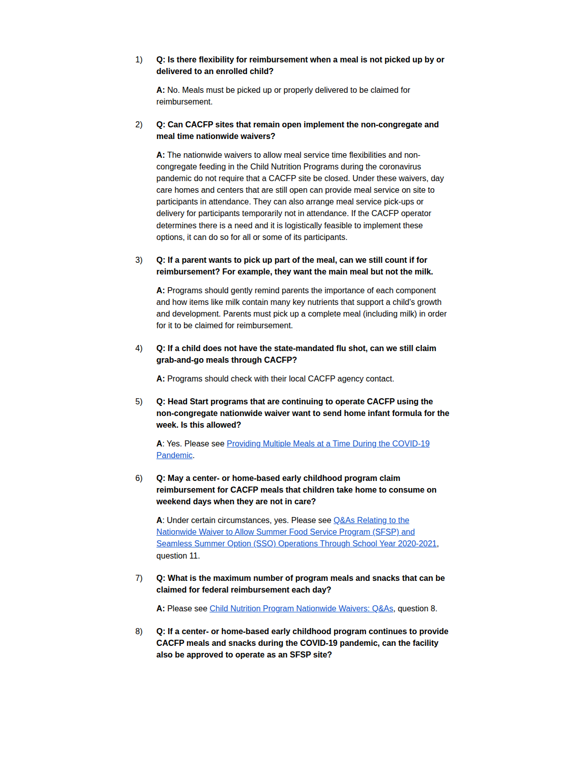Q: Is there flexibility for reimbursement when a meal is not picked up by or delivered to an enrolled child?
A: No. Meals must be picked up or properly delivered to be claimed for reimbursement.
Q: Can CACFP sites that remain open implement the non-congregate and meal time nationwide waivers?
A: The nationwide waivers to allow meal service time flexibilities and non-congregate feeding in the Child Nutrition Programs during the coronavirus pandemic do not require that a CACFP site be closed. Under these waivers, day care homes and centers that are still open can provide meal service on site to participants in attendance. They can also arrange meal service pick-ups or delivery for participants temporarily not in attendance. If the CACFP operator determines there is a need and it is logistically feasible to implement these options, it can do so for all or some of its participants.
Q: If a parent wants to pick up part of the meal, can we still count if for reimbursement? For example, they want the main meal but not the milk.
A: Programs should gently remind parents the importance of each component and how items like milk contain many key nutrients that support a child's growth and development. Parents must pick up a complete meal (including milk) in order for it to be claimed for reimbursement.
Q: If a child does not have the state-mandated flu shot, can we still claim grab-and-go meals through CACFP?
A: Programs should check with their local CACFP agency contact.
Q: Head Start programs that are continuing to operate CACFP using the non-congregate nationwide waiver want to send home infant formula for the week. Is this allowed?
A: Yes. Please see Providing Multiple Meals at a Time During the COVID-19 Pandemic.
Q: May a center- or home-based early childhood program claim reimbursement for CACFP meals that children take home to consume on weekend days when they are not in care?
A: Under certain circumstances, yes. Please see Q&As Relating to the Nationwide Waiver to Allow Summer Food Service Program (SFSP) and Seamless Summer Option (SSO) Operations Through School Year 2020-2021, question 11.
Q: What is the maximum number of program meals and snacks that can be claimed for federal reimbursement each day?
A: Please see Child Nutrition Program Nationwide Waivers: Q&As, question 8.
Q: If a center- or home-based early childhood program continues to provide CACFP meals and snacks during the COVID-19 pandemic, can the facility also be approved to operate as an SFSP site?